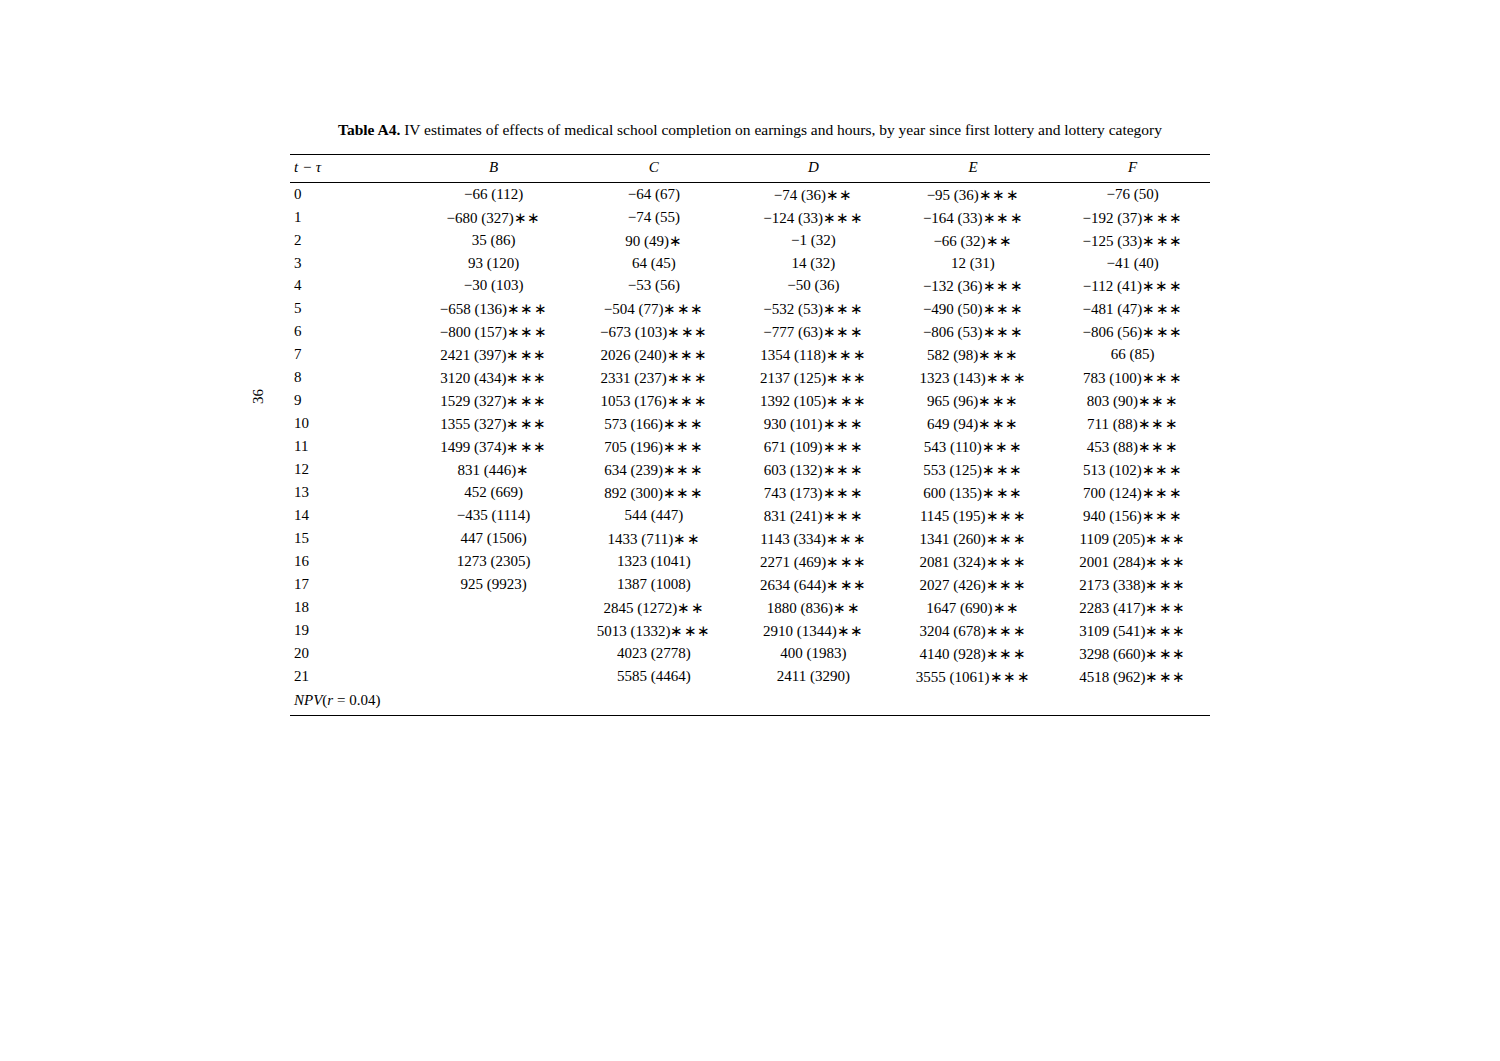36
Table A4. IV estimates of effects of medical school completion on earnings and hours, by year since first lottery and lottery category
| t − τ | B | C | D | E | F |
| --- | --- | --- | --- | --- | --- |
| 0 | −66 (112) | −64 (67) | −74 (36) ∗∗ | −95 (36) ∗∗∗ | −76 (50) |
| 1 | −680 (327) ∗∗ | −74 (55) | −124 (33) ∗∗∗ | −164 (33) ∗∗∗ | −192 (37) ∗∗∗ |
| 2 | 35 (86) | 90 (49) ∗ | −1 (32) | −66 (32) ∗∗ | −125 (33) ∗∗∗ |
| 3 | 93 (120) | 64 (45) | 14 (32) | 12 (31) | −41 (40) |
| 4 | −30 (103) | −53 (56) | −50 (36) | −132 (36) ∗∗∗ | −112 (41) ∗∗∗ |
| 5 | −658 (136) ∗∗∗ | −504 (77) ∗∗∗ | −532 (53) ∗∗∗ | −490 (50) ∗∗∗ | −481 (47) ∗∗∗ |
| 6 | −800 (157) ∗∗∗ | −673 (103) ∗∗∗ | −777 (63) ∗∗∗ | −806 (53) ∗∗∗ | −806 (56) ∗∗∗ |
| 7 | 2421 (397) ∗∗∗ | 2026 (240) ∗∗∗ | 1354 (118) ∗∗∗ | 582 (98) ∗∗∗ | 66 (85) |
| 8 | 3120 (434) ∗∗∗ | 2331 (237) ∗∗∗ | 2137 (125) ∗∗∗ | 1323 (143) ∗∗∗ | 783 (100) ∗∗∗ |
| 9 | 1529 (327) ∗∗∗ | 1053 (176) ∗∗∗ | 1392 (105) ∗∗∗ | 965 (96) ∗∗∗ | 803 (90) ∗∗∗ |
| 10 | 1355 (327) ∗∗∗ | 573 (166) ∗∗∗ | 930 (101) ∗∗∗ | 649 (94) ∗∗∗ | 711 (88) ∗∗∗ |
| 11 | 1499 (374) ∗∗∗ | 705 (196) ∗∗∗ | 671 (109) ∗∗∗ | 543 (110) ∗∗∗ | 453 (88) ∗∗∗ |
| 12 | 831 (446) ∗ | 634 (239) ∗∗∗ | 603 (132) ∗∗∗ | 553 (125) ∗∗∗ | 513 (102) ∗∗∗ |
| 13 | 452 (669) | 892 (300) ∗∗∗ | 743 (173) ∗∗∗ | 600 (135) ∗∗∗ | 700 (124) ∗∗∗ |
| 14 | −435 (1114) | 544 (447) | 831 (241) ∗∗∗ | 1145 (195) ∗∗∗ | 940 (156) ∗∗∗ |
| 15 | 447 (1506) | 1433 (711) ∗∗ | 1143 (334) ∗∗∗ | 1341 (260) ∗∗∗ | 1109 (205) ∗∗∗ |
| 16 | 1273 (2305) | 1323 (1041) | 2271 (469) ∗∗∗ | 2081 (324) ∗∗∗ | 2001 (284) ∗∗∗ |
| 17 | 925 (9923) | 1387 (1008) | 2634 (644) ∗∗∗ | 2027 (426) ∗∗∗ | 2173 (338) ∗∗∗ |
| 18 | | 2845 (1272) ∗∗ | 1880 (836) ∗∗ | 1647 (690) ∗∗ | 2283 (417) ∗∗∗ |
| 19 | | 5013 (1332) ∗∗∗ | 2910 (1344) ∗∗ | 3204 (678) ∗∗∗ | 3109 (541) ∗∗∗ |
| 20 | | 4023 (2778) | 400 (1983) | 4140 (928) ∗∗∗ | 3298 (660) ∗∗∗ |
| 21 | | 5585 (4464) | 2411 (3290) | 3555 (1061) ∗∗∗ | 4518 (962) ∗∗∗ |
| NPV ( r = 0.04) | | | | | |